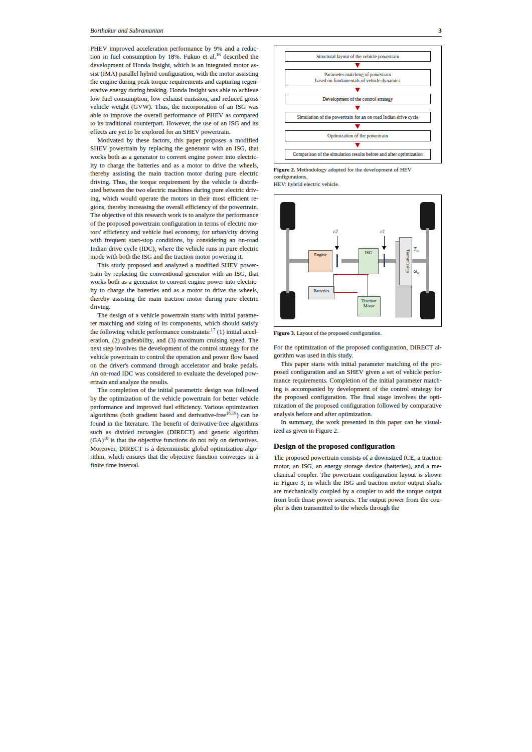Borthakur and Subramanian 3
PHEV improved acceleration performance by 9% and a reduction in fuel consumption by 18%. Fukuo et al.16 described the development of Honda Insight, which is an integrated motor assist (IMA) parallel hybrid configuration, with the motor assisting the engine during peak torque requirements and capturing regenerative energy during braking. Honda Insight was able to achieve low fuel consumption, low exhaust emission, and reduced gross vehicle weight (GVW). Thus, the incorporation of an ISG was able to improve the overall performance of PHEV as compared to its traditional counterpart. However, the use of an ISG and its effects are yet to be explored for an SHEV powertrain.
Motivated by these factors, this paper proposes a modified SHEV powertrain by replacing the generator with an ISG, that works both as a generator to convert engine power into electricity to charge the batteries and as a motor to drive the wheels, thereby assisting the main traction motor during pure electric driving. Thus, the torque requirement by the vehicle is distributed between the two electric machines during pure electric driving, which would operate the motors in their most efficient regions, thereby increasing the overall efficiency of the powertrain. The objective of this research work is to analyze the performance of the proposed powertrain configuration in terms of electric motors' efficiency and vehicle fuel economy, for urban/city driving with frequent start-stop conditions, by considering an on-road Indian drive cycle (IDC), where the vehicle runs in pure electric mode with both the ISG and the traction motor powering it.
This study proposed and analyzed a modified SHEV powertrain by replacing the conventional generator with an ISG, that works both as a generator to convert engine power into electricity to charge the batteries and as a motor to drive the wheels, thereby assisting the main traction motor during pure electric driving.
The design of a vehicle powertrain starts with initial parameter matching and sizing of its components, which should satisfy the following vehicle performance constraints:17 (1) initial acceleration, (2) gradeability, and (3) maximum cruising speed. The next step involves the development of the control strategy for the vehicle powertrain to control the operation and power flow based on the driver's command through accelerator and brake pedals. An on-road IDC was considered to evaluate the developed powertrain and analyze the results.
The completion of the initial parametric design was followed by the optimization of the vehicle powertrain for better vehicle performance and improved fuel efficiency. Various optimization algorithms (both gradient based and derivative-free18,19) can be found in the literature. The benefit of derivative-free algorithms such as divided rectangles (DIRECT) and genetic algorithm (GA)18 is that the objective functions do not rely on derivatives. Moreover, DIRECT is a deterministic global optimization algorithm, which ensures that the objective function converges in a finite time interval.
Structural layout of the vehicle powertrain
Parameter matching of powertrain
based on fundamentals of vehicle dynamics
Development of the control strategy
Simulation of the powertrain for an on road Indian drive cycle
Optimization of the powertrain
Comparison of the simulation results before and after optimization
Figure 2. Methodology adopted for the development of HEV configurations. HEV: hybrid electric vehicle.
Engine
ISG
Batteries
Traction
Motor
Transmission
c2
c1
To
ωo
Figure 3. Layout of the proposed configuration.
For the optimization of the proposed configuration, DIRECT algorithm was used in this study.
This paper starts with initial parameter matching of the proposed configuration and an SHEV given a set of vehicle performance requirements. Completion of the initial parameter matching is accompanied by development of the control strategy for the proposed configuration. The final stage involves the optimization of the proposed configuration followed by comparative analysis before and after optimization.
In summary, the work presented in this paper can be visualized as given in Figure 2.
Design of the proposed configuration
The proposed powertrain consists of a downsized ICE, a traction motor, an ISG, an energy storage device (batteries), and a mechanical coupler. The powertrain configuration layout is shown in Figure 3, in which the ISG and traction motor output shafts are mechanically coupled by a coupler to add the torque output from both these power sources. The output power from the coupler is then transmitted to the wheels through the